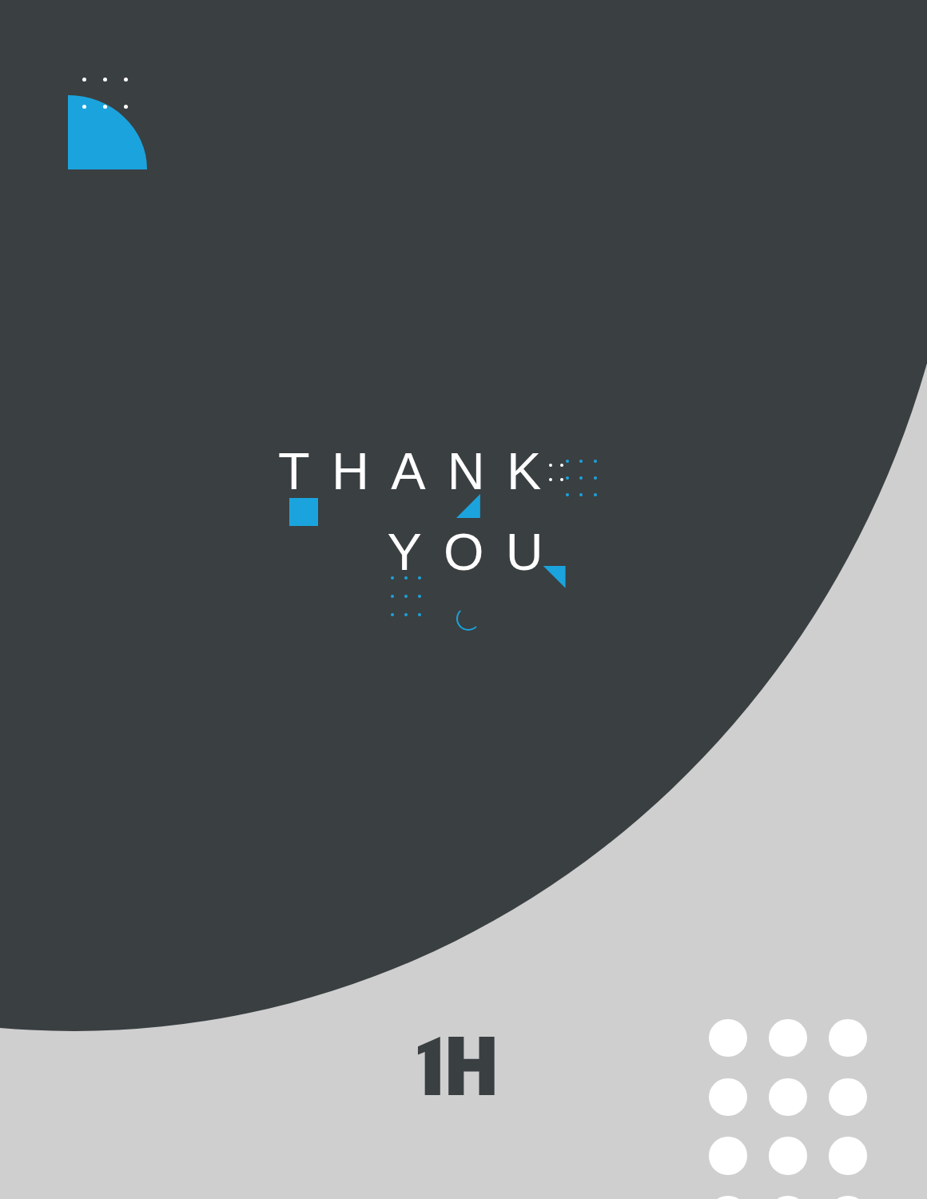Thank
You
1H